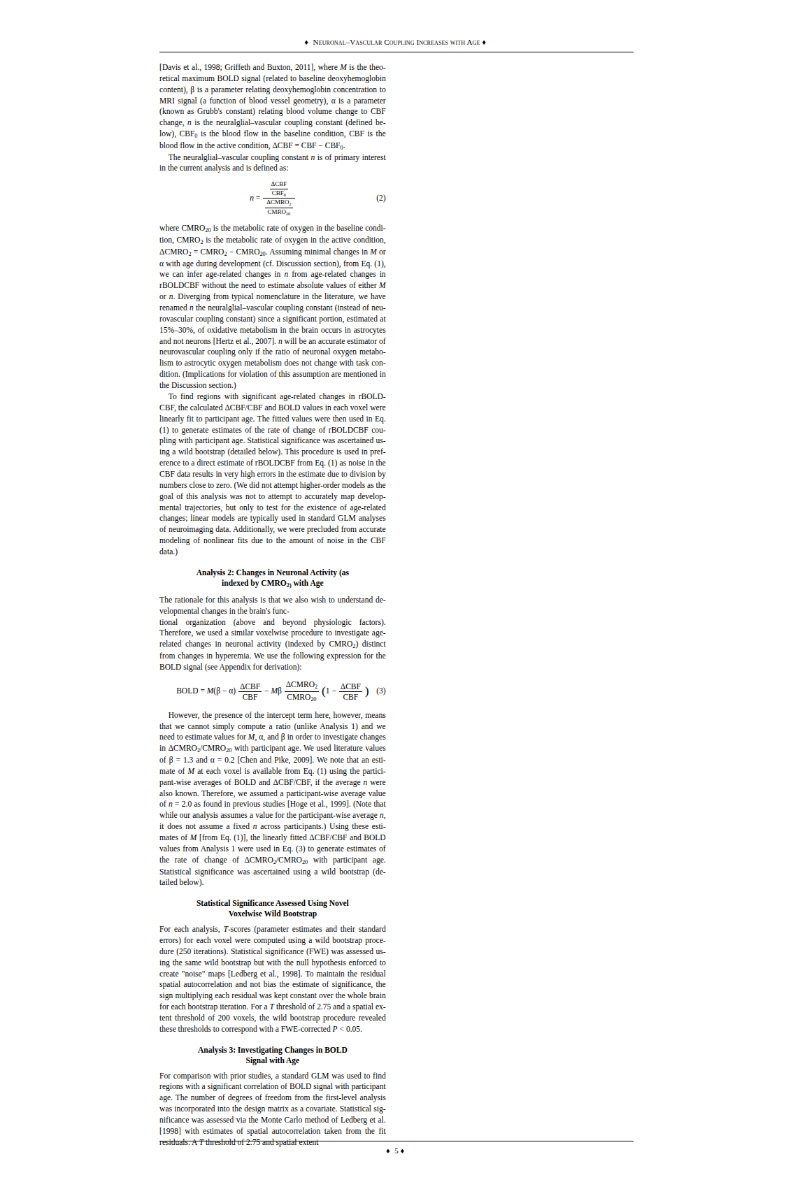♦ Neuronal–Vascular Coupling Increases with Age ♦
[Davis et al., 1998; Griffeth and Buxton, 2011], where M is the theoretical maximum BOLD signal (related to baseline deoxyhemoglobin content), β is a parameter relating deoxyhemoglobin concentration to MRI signal (a function of blood vessel geometry), α is a parameter (known as Grubb's constant) relating blood volume change to CBF change, n is the neuralglial–vascular coupling constant (defined below), CBF0 is the blood flow in the baseline condition, CBF is the blood flow in the active condition, ΔCBF = CBF − CBF0.
The neuralglial–vascular coupling constant n is of primary interest in the current analysis and is defined as:
n = ΔCBF CBF0 ΔCMRO2 CMRO20 (2)
where CMRO20 is the metabolic rate of oxygen in the baseline condition, CMRO2 is the metabolic rate of oxygen in the active condition, ΔCMRO2 = CMRO2 − CMRO20. Assuming minimal changes in M or α with age during development (cf. Discussion section), from Eq. (1), we can infer age-related changes in n from age-related changes in rBOLDCBF without the need to estimate absolute values of either M or n. Diverging from typical nomenclature in the literature, we have renamed n the neuralglial–vascular coupling constant (instead of neurovascular coupling constant) since a significant portion, estimated at 15%–30%, of oxidative metabolism in the brain occurs in astrocytes and not neurons [Hertz et al., 2007]. n will be an accurate estimator of neurovascular coupling only if the ratio of neuronal oxygen metabolism to astrocytic oxygen metabolism does not change with task condition. (Implications for violation of this assumption are mentioned in the Discussion section.)
To find regions with significant age-related changes in rBOLDCBF, the calculated ΔCBF/CBF and BOLD values in each voxel were linearly fit to participant age. The fitted values were then used in Eq. (1) to generate estimates of the rate of change of rBOLDCBF coupling with participant age. Statistical significance was ascertained using a wild bootstrap (detailed below). This procedure is used in preference to a direct estimate of rBOLDCBF from Eq. (1) as noise in the CBF data results in very high errors in the estimate due to division by numbers close to zero. (We did not attempt higher-order models as the goal of this analysis was not to attempt to accurately map developmental trajectories, but only to test for the existence of age-related changes; linear models are typically used in standard GLM analyses of neuroimaging data. Additionally, we were precluded from accurate modeling of nonlinear fits due to the amount of noise in the CBF data.)
Analysis 2: Changes in Neuronal Activity (as
indexed by CMRO2) with Age
The rationale for this analysis is that we also wish to understand developmental changes in the brain's func-
tional organization (above and beyond physiologic factors). Therefore, we used a similar voxelwise procedure to investigate age-related changes in neuronal activity (indexed by CMRO2) distinct from changes in hyperemia. We use the following expression for the BOLD signal (see Appendix for derivation):
BOLD = M(β − α) ΔCBF CBF − Mβ ΔCMRO2 CMRO20 (1 − ΔCBF CBF ) (3)
However, the presence of the intercept term here, however, means that we cannot simply compute a ratio (unlike Analysis 1) and we need to estimate values for M, α, and β in order to investigate changes in ΔCMRO2/CMRO20 with participant age. We used literature values of β = 1.3 and α = 0.2 [Chen and Pike, 2009]. We note that an estimate of M at each voxel is available from Eq. (1) using the participant-wise averages of BOLD and ΔCBF/CBF, if the average n were also known. Therefore, we assumed a participant-wise average value of n = 2.0 as found in previous studies [Hoge et al., 1999]. (Note that while our analysis assumes a value for the participant-wise average n, it does not assume a fixed n across participants.) Using these estimates of M [from Eq. (1)], the linearly fitted ΔCBF/CBF and BOLD values from Analysis 1 were used in Eq. (3) to generate estimates of the rate of change of ΔCMRO2/CMRO20 with participant age. Statistical significance was ascertained using a wild bootstrap (detailed below).
Statistical Significance Assessed Using Novel
Voxelwise Wild Bootstrap
For each analysis, T-scores (parameter estimates and their standard errors) for each voxel were computed using a wild bootstrap procedure (250 iterations). Statistical significance (FWE) was assessed using the same wild bootstrap but with the null hypothesis enforced to create "noise" maps [Ledberg et al., 1998]. To maintain the residual spatial autocorrelation and not bias the estimate of significance, the sign multiplying each residual was kept constant over the whole brain for each bootstrap iteration. For a T threshold of 2.75 and a spatial extent threshold of 200 voxels, the wild bootstrap procedure revealed these thresholds to correspond with a FWE-corrected P < 0.05.
Analysis 3: Investigating Changes in BOLD
Signal with Age
For comparison with prior studies, a standard GLM was used to find regions with a significant correlation of BOLD signal with participant age. The number of degrees of freedom from the first-level analysis was incorporated into the design matrix as a covariate. Statistical significance was assessed via the Monte Carlo method of Ledberg et al. [1998] with estimates of spatial autocorrelation taken from the fit residuals. A T threshold of 2.75 and spatial extent
♦ 5 ♦